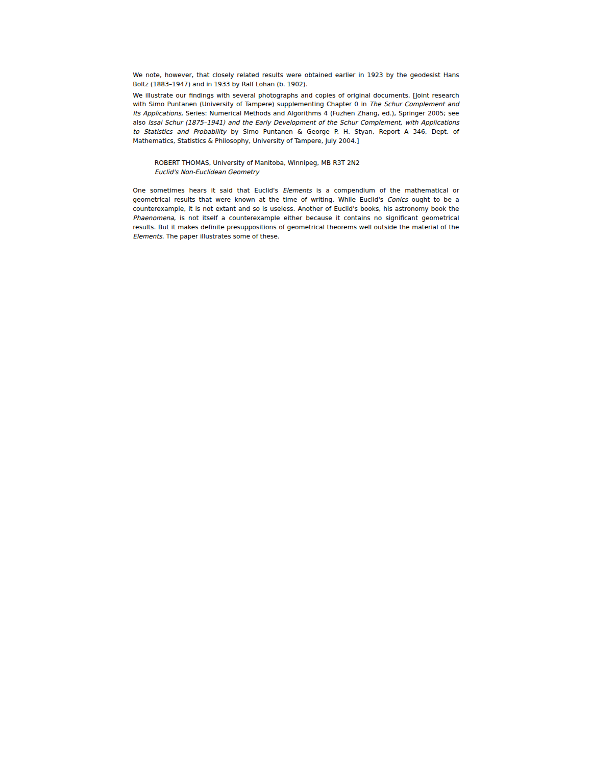We note, however, that closely related results were obtained earlier in 1923 by the geodesist Hans Boltz (1883–1947) and in 1933 by Ralf Lohan (b. 1902).
We illustrate our findings with several photographs and copies of original documents. [Joint research with Simo Puntanen (University of Tampere) supplementing Chapter 0 in The Schur Complement and Its Applications, Series: Numerical Methods and Algorithms 4 (Fuzhen Zhang, ed.), Springer 2005; see also Issai Schur (1875–1941) and the Early Development of the Schur Complement, with Applications to Statistics and Probability by Simo Puntanen & George P. H. Styan, Report A 346, Dept. of Mathematics, Statistics & Philosophy, University of Tampere, July 2004.]
ROBERT THOMAS, University of Manitoba, Winnipeg, MB R3T 2N2
Euclid's Non-Euclidean Geometry
One sometimes hears it said that Euclid's Elements is a compendium of the mathematical or geometrical results that were known at the time of writing. While Euclid's Conics ought to be a counterexample, it is not extant and so is useless. Another of Euclid's books, his astronomy book the Phaenomena, is not itself a counterexample either because it contains no significant geometrical results. But it makes definite presuppositions of geometrical theorems well outside the material of the Elements. The paper illustrates some of these.